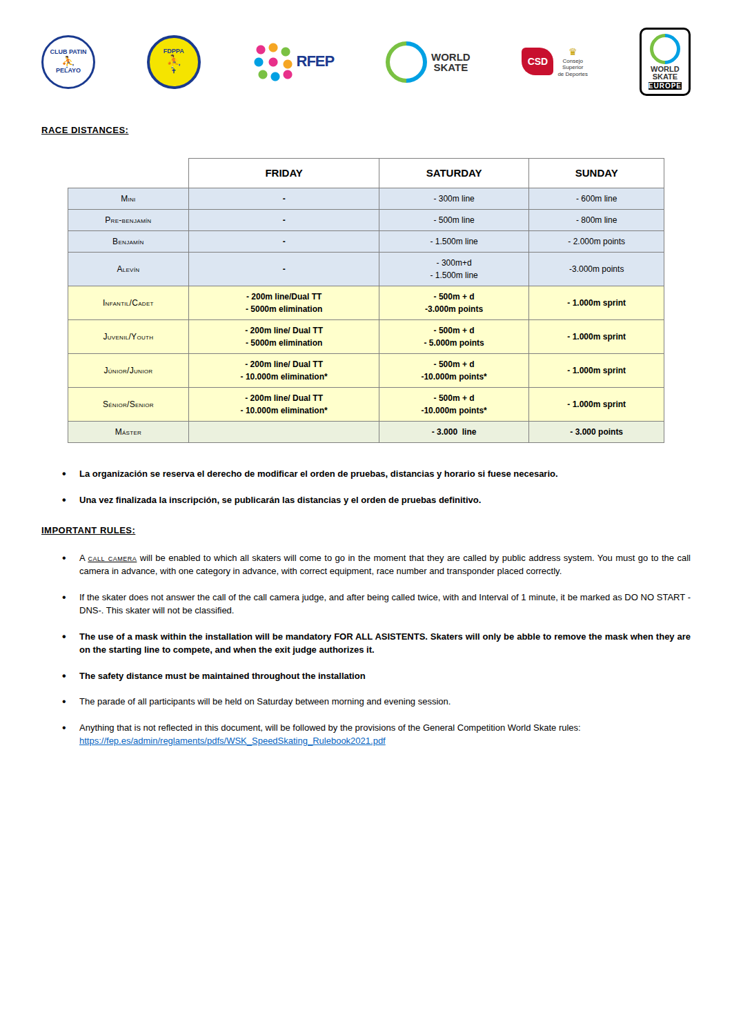CLUB PATIN ⛹ PELAYO
FDPPA ⛹ ✝
RFEP
WORLD
SKATE
CSD
♛
Consejo
Superior
de Deportes
WORLD
SKATE
EUROPE
RACE DISTANCES:
| | FRIDAY | SATURDAY | SUNDAY |
| --- | --- | --- | --- |
| Mini | - | - 300m line | - 600m line |
| Pre-benjamín | - | - 500m line | - 800m line |
| Benjamín | - | - 1.500m line | - 2.000m points |
| Alevín | - | - 300m+d - 1.500m line | -3.000m points |
| Infantil/Cadet | - 200m line/Dual TT - 5000m elimination | - 500m + d -3.000m points | - 1.000m sprint |
| Juvenil/Youth | - 200m line/ Dual TT - 5000m elimination | - 500m + d - 5.000m points | - 1.000m sprint |
| Júnior/Junior | - 200m line/ Dual TT - 10.000m elimination* | - 500m + d -10.000m points* | - 1.000m sprint |
| Sénior/Senior | - 200m line/ Dual TT - 10.000m elimination* | - 500m + d -10.000m points* | - 1.000m sprint |
| Máster | | - 3.000 line | - 3.000 points |
La organización se reserva el derecho de modificar el orden de pruebas, distancias y horario si fuese necesario.
Una vez finalizada la inscripción, se publicarán las distancias y el orden de pruebas definitivo.
IMPORTANT RULES:
A call camera will be enabled to which all skaters will come to go in the moment that they are called by public address system. You must go to the call camera in advance, with one category in advance, with correct equipment, race number and transponder placed correctly.
If the skater does not answer the call of the call camera judge, and after being called twice, with and Interval of 1 minute, it be marked as DO NO START -DNS-. This skater will not be classified.
The use of a mask within the installation will be mandatory FOR ALL ASISTENTS. Skaters will only be abble to remove the mask when they are on the starting line to compete, and when the exit judge authorizes it.
The safety distance must be maintained throughout the installation
The parade of all participants will be held on Saturday between morning and evening session.
Anything that is not reflected in this document, will be followed by the provisions of the General Competition World Skate rules:
https://fep.es/admin/reglaments/pdfs/WSK_SpeedSkating_Rulebook2021.pdf